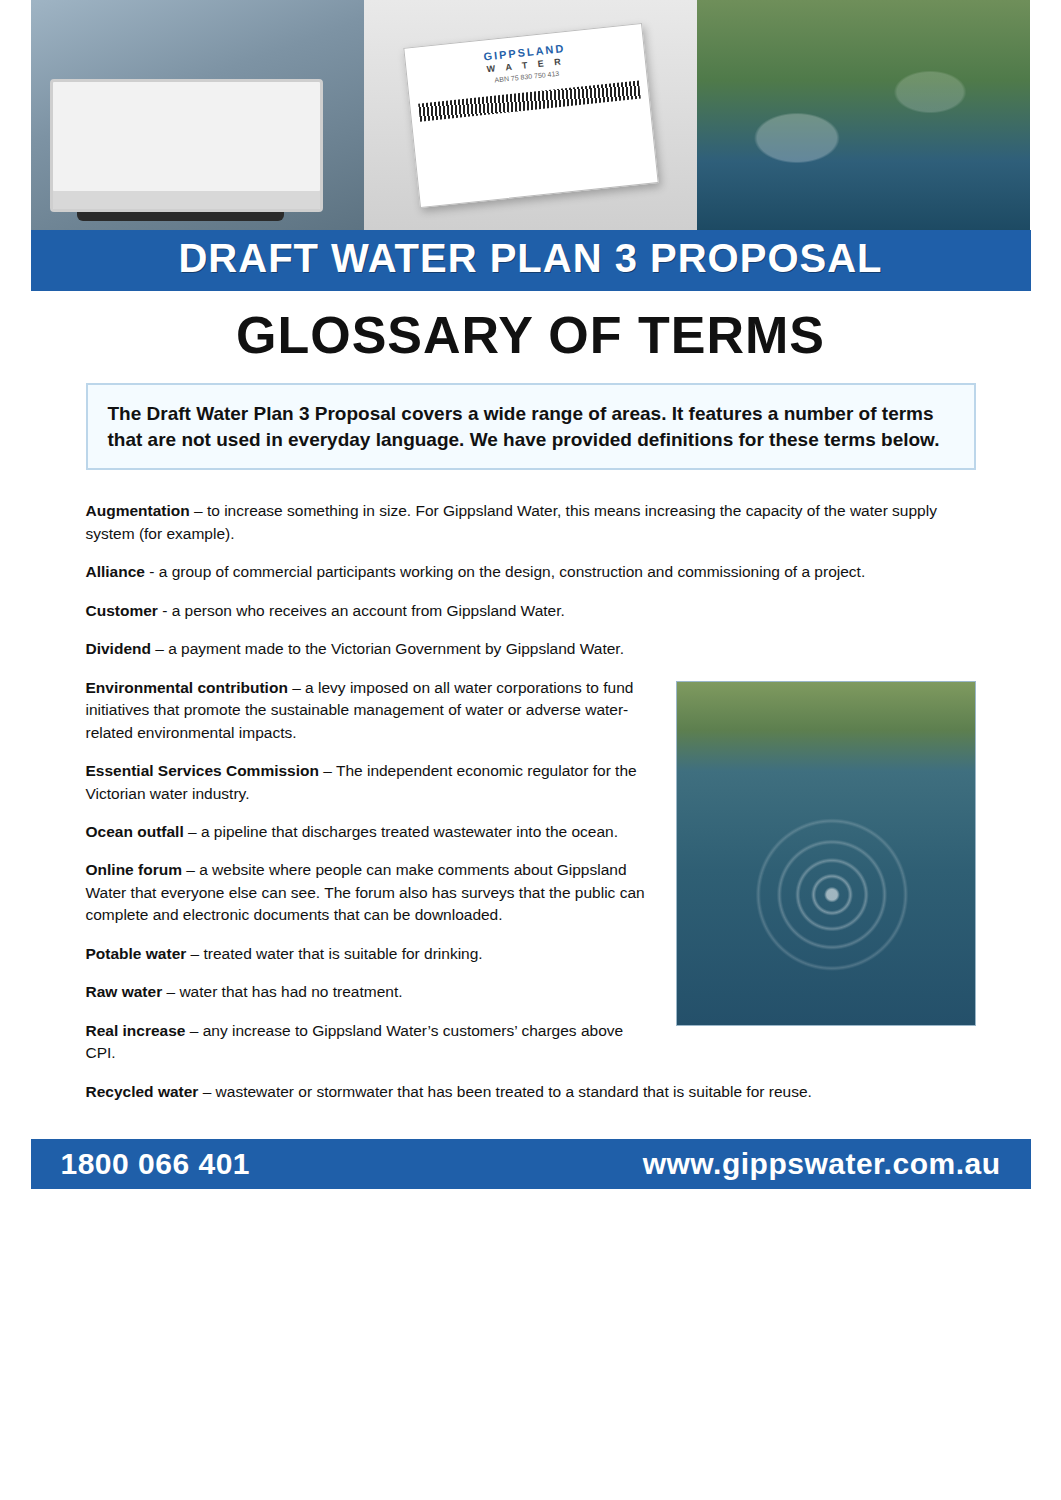GIPPSLANDW A T E R
ABN 75 830 750 413
DRAFT WATER PLAN 3 PROPOSAL
GLOSSARY OF TERMS
The Draft Water Plan 3 Proposal covers a wide range of areas. It features a number of terms that are not used in everyday language. We have provided definitions for these terms below.
Augmentation – to increase something in size. For Gippsland Water, this means increasing the capacity of the water supply system (for example).
Alliance - a group of commercial participants working on the design, construction and commissioning of a project.
Customer - a person who receives an account from Gippsland Water.
Dividend – a payment made to the Victorian Government by Gippsland Water.
Environmental contribution – a levy imposed on all water corporations to fund initiatives that promote the sustainable management of water or adverse water-related environmental impacts.
Essential Services Commission – The independent economic regulator for the Victorian water industry.
Ocean outfall – a pipeline that discharges treated wastewater into the ocean.
Online forum – a website where people can make comments about Gippsland Water that everyone else can see. The forum also has surveys that the public can complete and electronic documents that can be downloaded.
Potable water – treated water that is suitable for drinking.
Raw water – water that has had no treatment.
Real increase – any increase to Gippsland Water’s customers’ charges above CPI.
Recycled water – wastewater or stormwater that has been treated to a standard that is suitable for reuse.
1800 066 401 www.gippswater.com.au